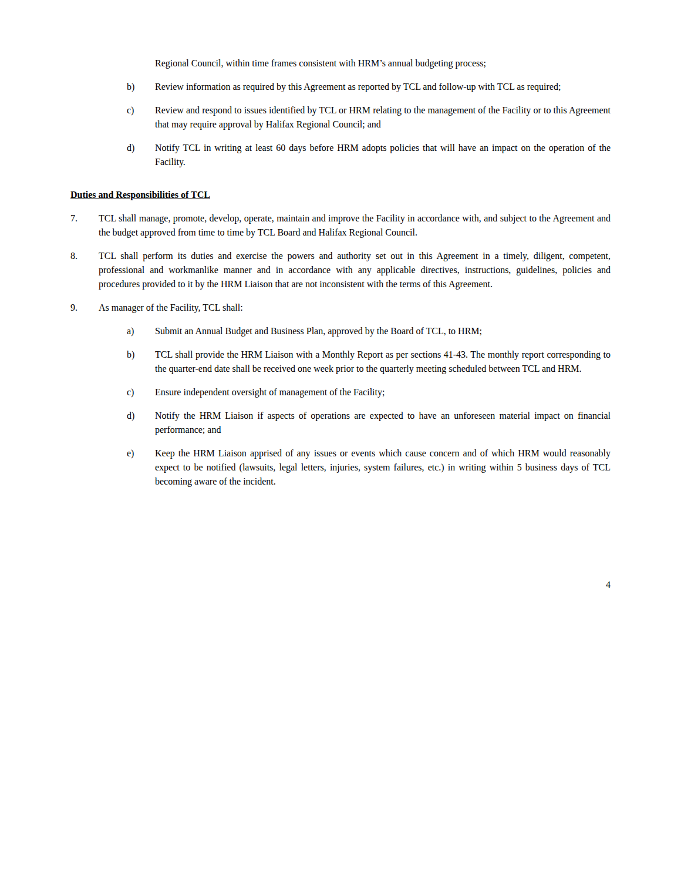Regional Council, within time frames consistent with HRM’s annual budgeting process;
b)
Review information as required by this Agreement as reported by TCL and follow-up with TCL as required;
c)
Review and respond to issues identified by TCL or HRM relating to the management of the Facility or to this Agreement that may require approval by Halifax Regional Council; and
d)
Notify TCL in writing at least 60 days before HRM adopts policies that will have an impact on the operation of the Facility.
Duties and Responsibilities of TCL
7.
TCL shall manage, promote, develop, operate, maintain and improve the Facility in accordance with, and subject to the Agreement and the budget approved from time to time by TCL Board and Halifax Regional Council.
8.
TCL shall perform its duties and exercise the powers and authority set out in this Agreement in a timely, diligent, competent, professional and workmanlike manner and in accordance with any applicable directives, instructions, guidelines, policies and procedures provided to it by the HRM Liaison that are not inconsistent with the terms of this Agreement.
9.
As manager of the Facility, TCL shall:
a)
Submit an Annual Budget and Business Plan, approved by the Board of TCL, to HRM;
b)
TCL shall provide the HRM Liaison with a Monthly Report as per sections 41-43. The monthly report corresponding to the quarter-end date shall be received one week prior to the quarterly meeting scheduled between TCL and HRM.
c)
Ensure independent oversight of management of the Facility;
d)
Notify the HRM Liaison if aspects of operations are expected to have an unforeseen material impact on financial performance; and
e)
Keep the HRM Liaison apprised of any issues or events which cause concern and of which HRM would reasonably expect to be notified (lawsuits, legal letters, injuries, system failures, etc.) in writing within 5 business days of TCL becoming aware of the incident.
4